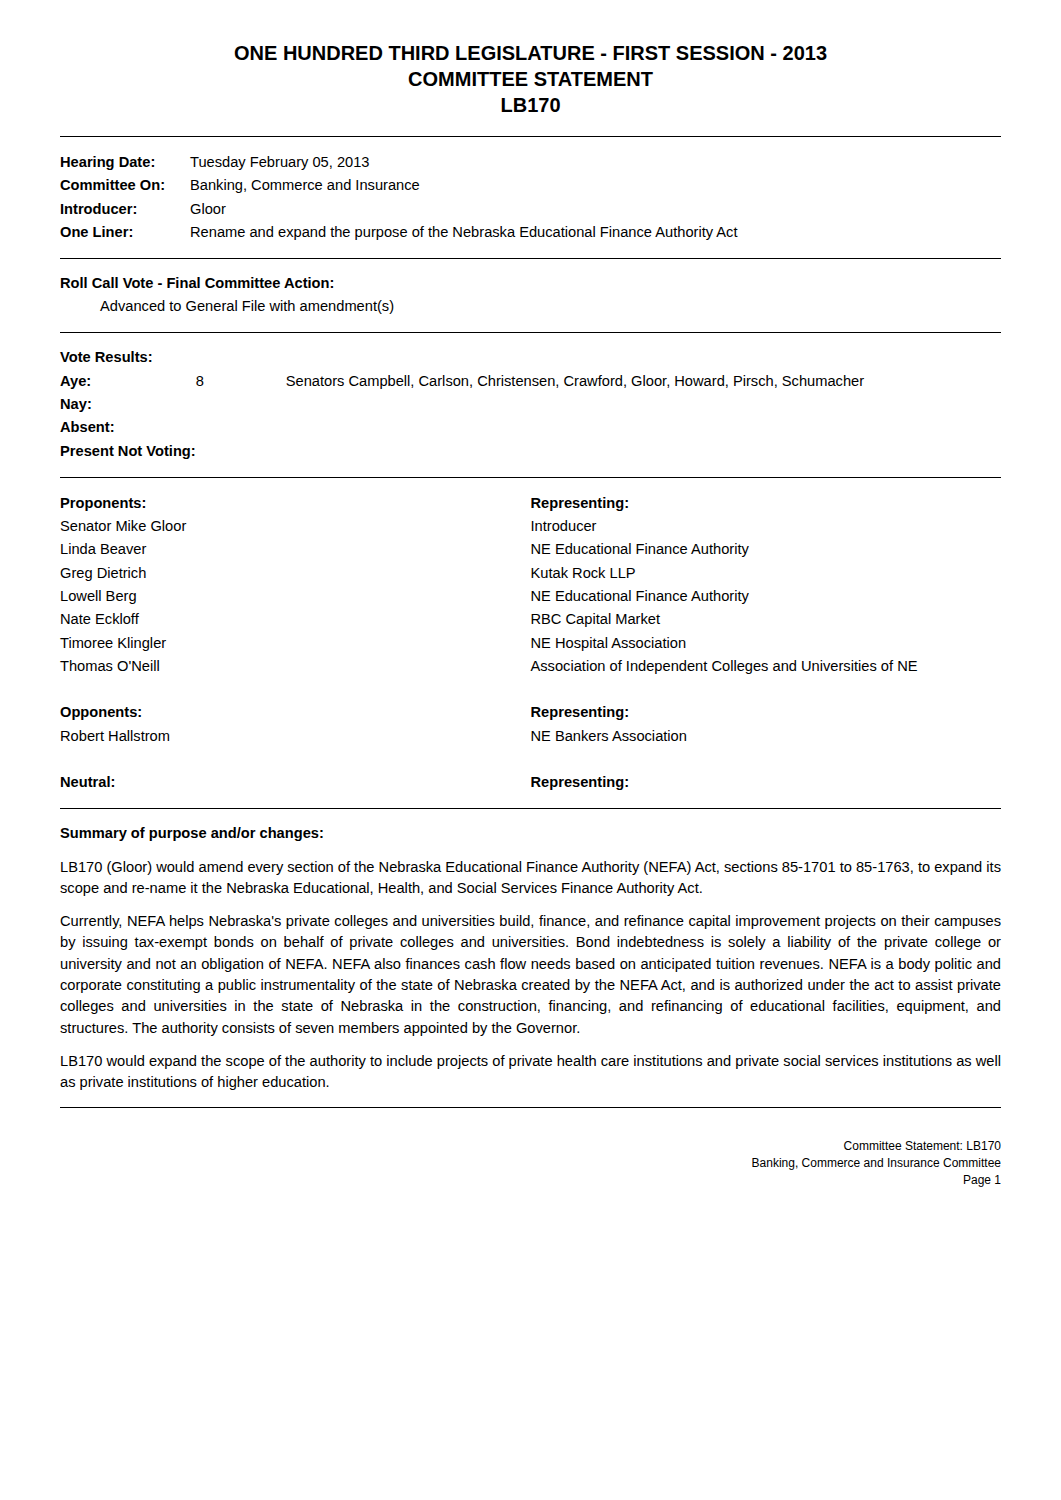ONE HUNDRED THIRD LEGISLATURE - FIRST SESSION - 2013
COMMITTEE STATEMENT
LB170
| Hearing Date: | Tuesday February 05, 2013 |
| Committee On: | Banking, Commerce and Insurance |
| Introducer: | Gloor |
| One Liner: | Rename and expand the purpose of the Nebraska Educational Finance Authority Act |
Roll Call Vote - Final Committee Action:
Advanced to General File with amendment(s)
Vote Results:
| Aye: | 8 | Senators Campbell, Carlson, Christensen, Crawford, Gloor, Howard, Pirsch, Schumacher |
| Nay: | | |
| Absent: | | |
| Present Not Voting: | | |
| Proponents: | Representing: |
| Senator Mike Gloor | Introducer |
| Linda Beaver | NE Educational Finance Authority |
| Greg Dietrich | Kutak Rock LLP |
| Lowell Berg | NE Educational Finance Authority |
| Nate Eckloff | RBC Capital Market |
| Timoree Klingler | NE Hospital Association |
| Thomas O'Neill | Association of Independent Colleges and Universities of NE |
| Opponents: | Representing: |
| Robert Hallstrom | NE Bankers Association |
| Neutral: | Representing: |
Summary of purpose and/or changes:
LB170 (Gloor) would amend every section of the Nebraska Educational Finance Authority (NEFA) Act, sections 85-1701 to 85-1763, to expand its scope and re-name it the Nebraska Educational, Health, and Social Services Finance Authority Act.
Currently, NEFA helps Nebraska's private colleges and universities build, finance, and refinance capital improvement projects on their campuses by issuing tax-exempt bonds on behalf of private colleges and universities. Bond indebtedness is solely a liability of the private college or university and not an obligation of NEFA. NEFA also finances cash flow needs based on anticipated tuition revenues. NEFA is a body politic and corporate constituting a public instrumentality of the state of Nebraska created by the NEFA Act, and is authorized under the act to assist private colleges and universities in the state of Nebraska in the construction, financing, and refinancing of educational facilities, equipment, and structures. The authority consists of seven members appointed by the Governor.
LB170 would expand the scope of the authority to include projects of private health care institutions and private social services institutions as well as private institutions of higher education.
Committee Statement: LB170
Banking, Commerce and Insurance Committee
Page 1